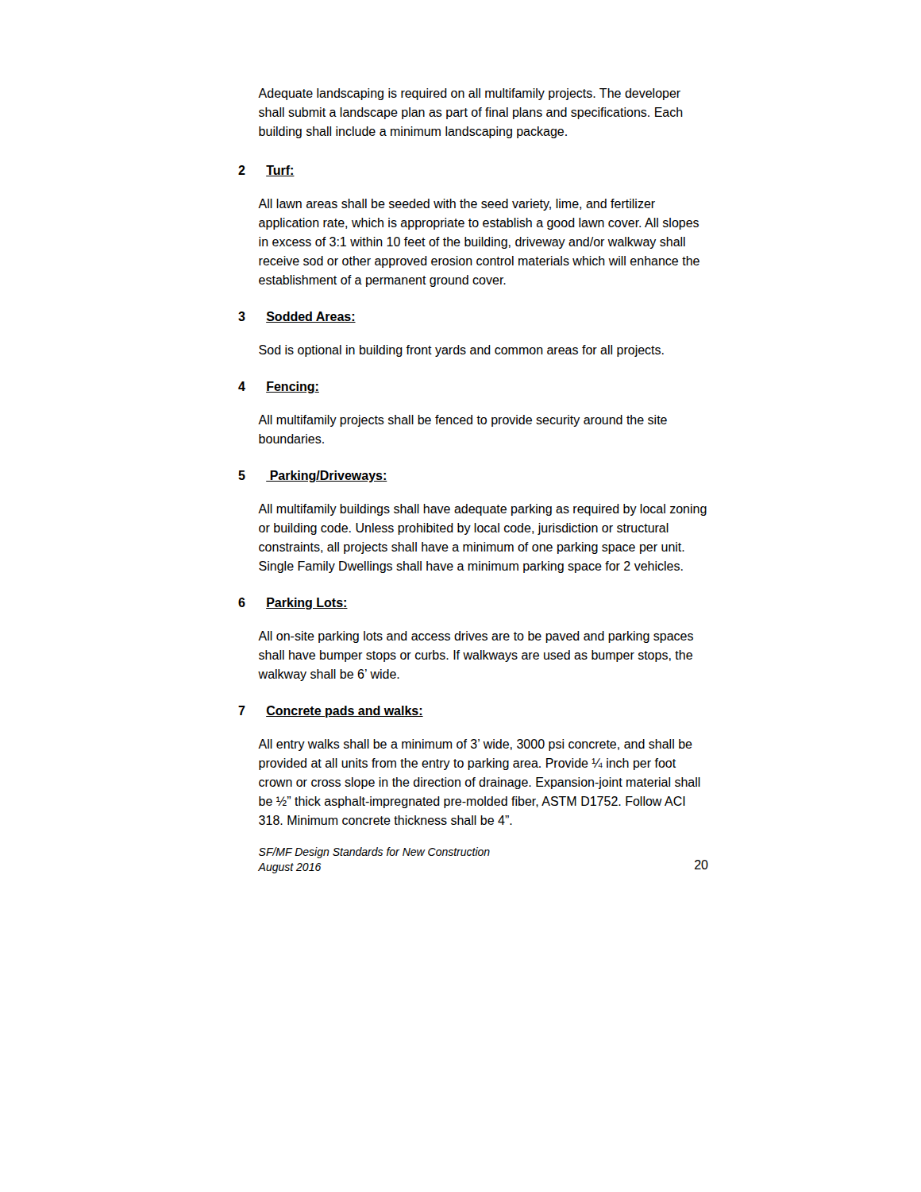Adequate landscaping is required on all multifamily projects. The developer shall submit a landscape plan as part of final plans and specifications. Each building shall include a minimum landscaping package.
2 Turf:
All lawn areas shall be seeded with the seed variety, lime, and fertilizer application rate, which is appropriate to establish a good lawn cover. All slopes in excess of 3:1 within 10 feet of the building, driveway and/or walkway shall receive sod or other approved erosion control materials which will enhance the establishment of a permanent ground cover.
3 Sodded Areas:
Sod is optional in building front yards and common areas for all projects.
4 Fencing:
All multifamily projects shall be fenced to provide security around the site boundaries.
5 Parking/Driveways:
All multifamily buildings shall have adequate parking as required by local zoning or building code. Unless prohibited by local code, jurisdiction or structural constraints, all projects shall have a minimum of one parking space per unit. Single Family Dwellings shall have a minimum parking space for 2 vehicles.
6 Parking Lots:
All on-site parking lots and access drives are to be paved and parking spaces shall have bumper stops or curbs. If walkways are used as bumper stops, the walkway shall be 6’ wide.
7 Concrete pads and walks:
All entry walks shall be a minimum of 3’ wide, 3000 psi concrete, and shall be provided at all units from the entry to parking area. Provide ¼ inch per foot crown or cross slope in the direction of drainage. Expansion-joint material shall be ½” thick asphalt-impregnated pre-molded fiber, ASTM D1752. Follow ACI 318. Minimum concrete thickness shall be 4”.
SF/MF Design Standards for New Construction
August 2016
20